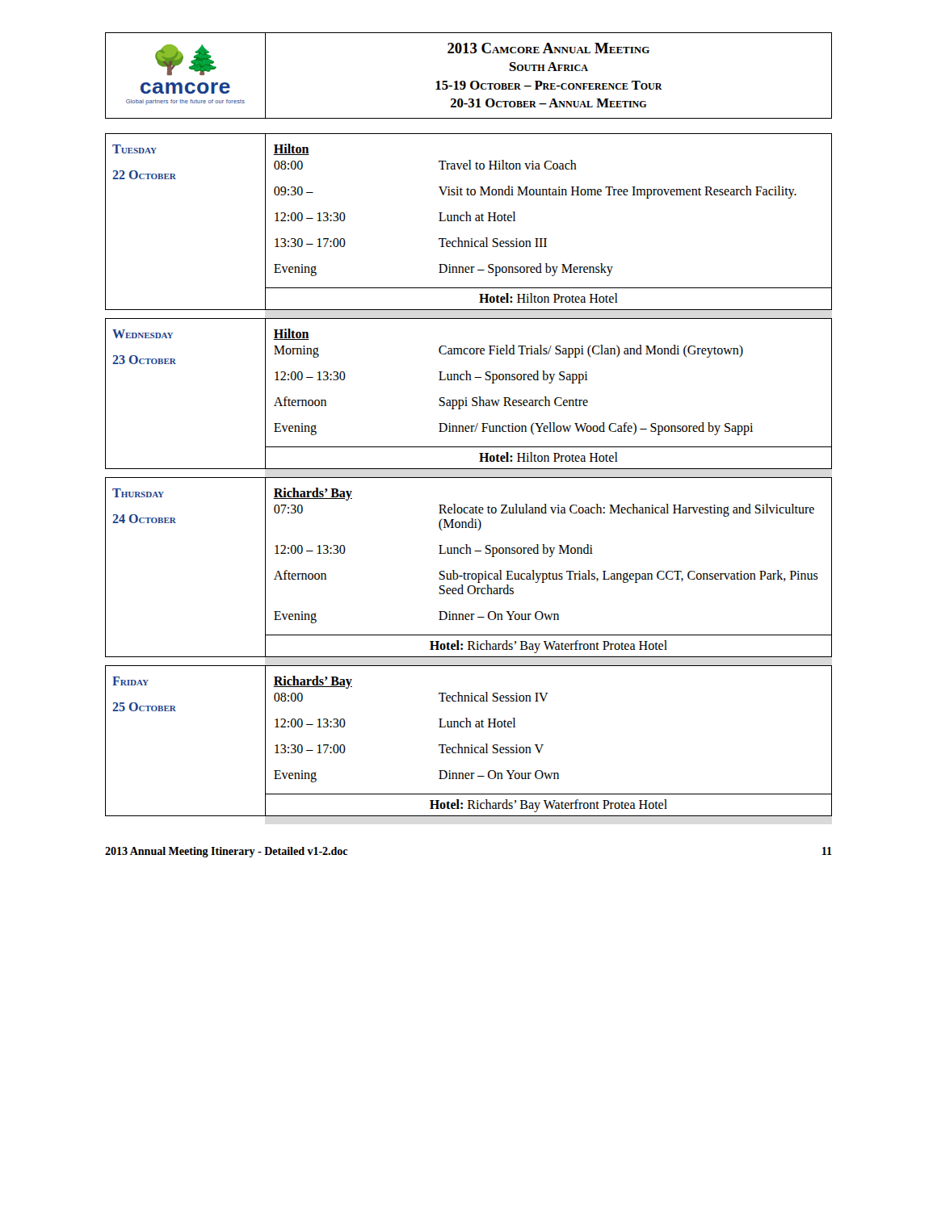| 🌳🌲 camcore Global partners for the future of our forests | 2013 Camcore Annual Meeting South Africa 15-19 October – Pre-conference Tour 20-31 October – Annual Meeting |
| Tuesday 22 October | Hilton / 08:00 / Travel to Hilton via Coach / / 09:30 – / Visit to Mondi Mountain Home Tree Improvement Research Facility. / / 12:00 – 13:30 / Lunch at Hotel / / 13:30 – 17:00 / Technical Session III / / Evening / Dinner – Sponsored by Merensky / |
| Hotel: Hilton Protea Hotel |
| Wednesday 23 October | Hilton / Morning / Camcore Field Trials/ Sappi (Clan) and Mondi (Greytown) / / 12:00 – 13:30 / Lunch – Sponsored by Sappi / / Afternoon / Sappi Shaw Research Centre / / Evening / Dinner/ Function (Yellow Wood Cafe) – Sponsored by Sappi / |
| Hotel: Hilton Protea Hotel |
| Thursday 24 October | Richards’ Bay / 07:30 / Relocate to Zululand via Coach: Mechanical Harvesting and Silviculture (Mondi) / / 12:00 – 13:30 / Lunch – Sponsored by Mondi / / Afternoon / Sub-tropical Eucalyptus Trials, Langepan CCT, Conservation Park, Pinus Seed Orchards / / Evening / Dinner – On Your Own / |
| Hotel: Richards’ Bay Waterfront Protea Hotel |
| Friday 25 October | Richards’ Bay / 08:00 / Technical Session IV / / 12:00 – 13:30 / Lunch at Hotel / / 13:30 – 17:00 / Technical Session V / / Evening / Dinner – On Your Own / |
| Hotel: Richards’ Bay Waterfront Protea Hotel |
2013 Annual Meeting Itinerary - Detailed v1-2.doc 11